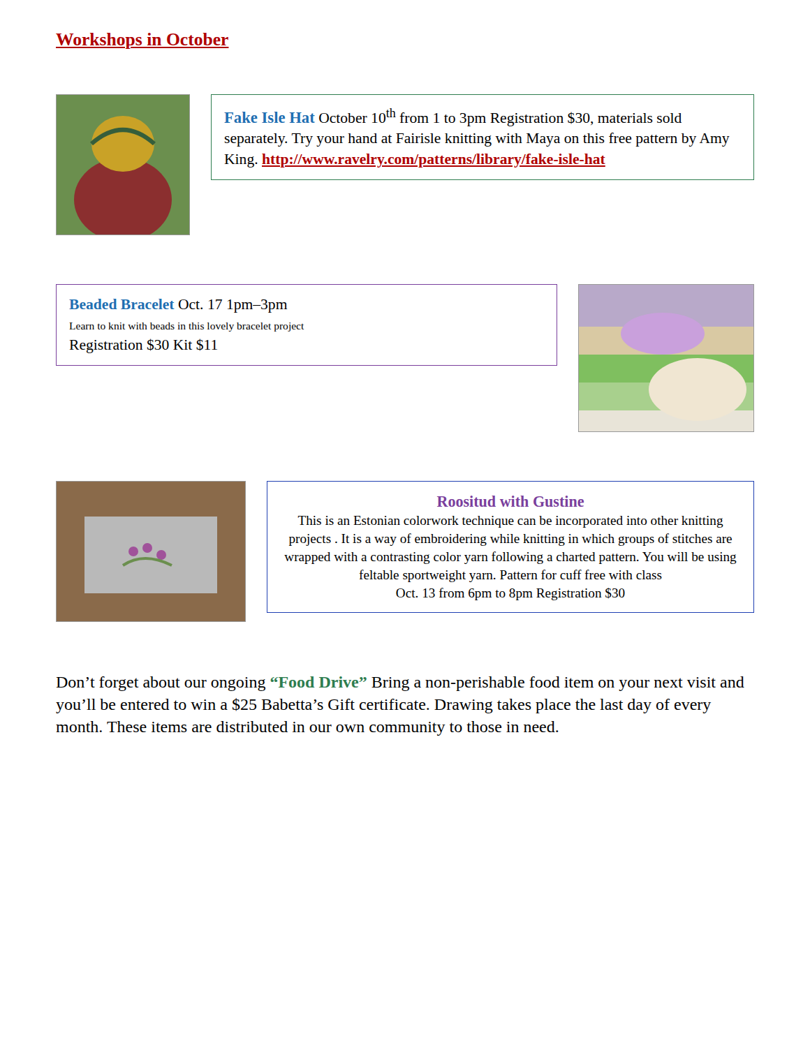Workshops in October
Fake Isle Hat October 10th from 1 to 3pm Registration $30, materials sold separately. Try your hand at Fairisle knitting with Maya on this free pattern by Amy King. http://www.ravelry.com/patterns/library/fake-isle-hat
Beaded Bracelet Oct. 17 1pm–3pm
Learn to knit with beads in this lovely bracelet project
Registration $30 Kit $11
Roositud with Gustine
This is an Estonian colorwork technique can be incorporated into other knitting projects . It is a way of embroidering while knitting in which groups of stitches are wrapped with a contrasting color yarn following a charted pattern. You will be using feltable sportweight yarn. Pattern for cuff free with class
Oct. 13 from 6pm to 8pm Registration $30
Don’t forget about our ongoing “Food Drive” Bring a non-perishable food item on your next visit and you’ll be entered to win a $25 Babetta’s Gift certificate. Drawing takes place the last day of every month. These items are distributed in our own community to those in need.